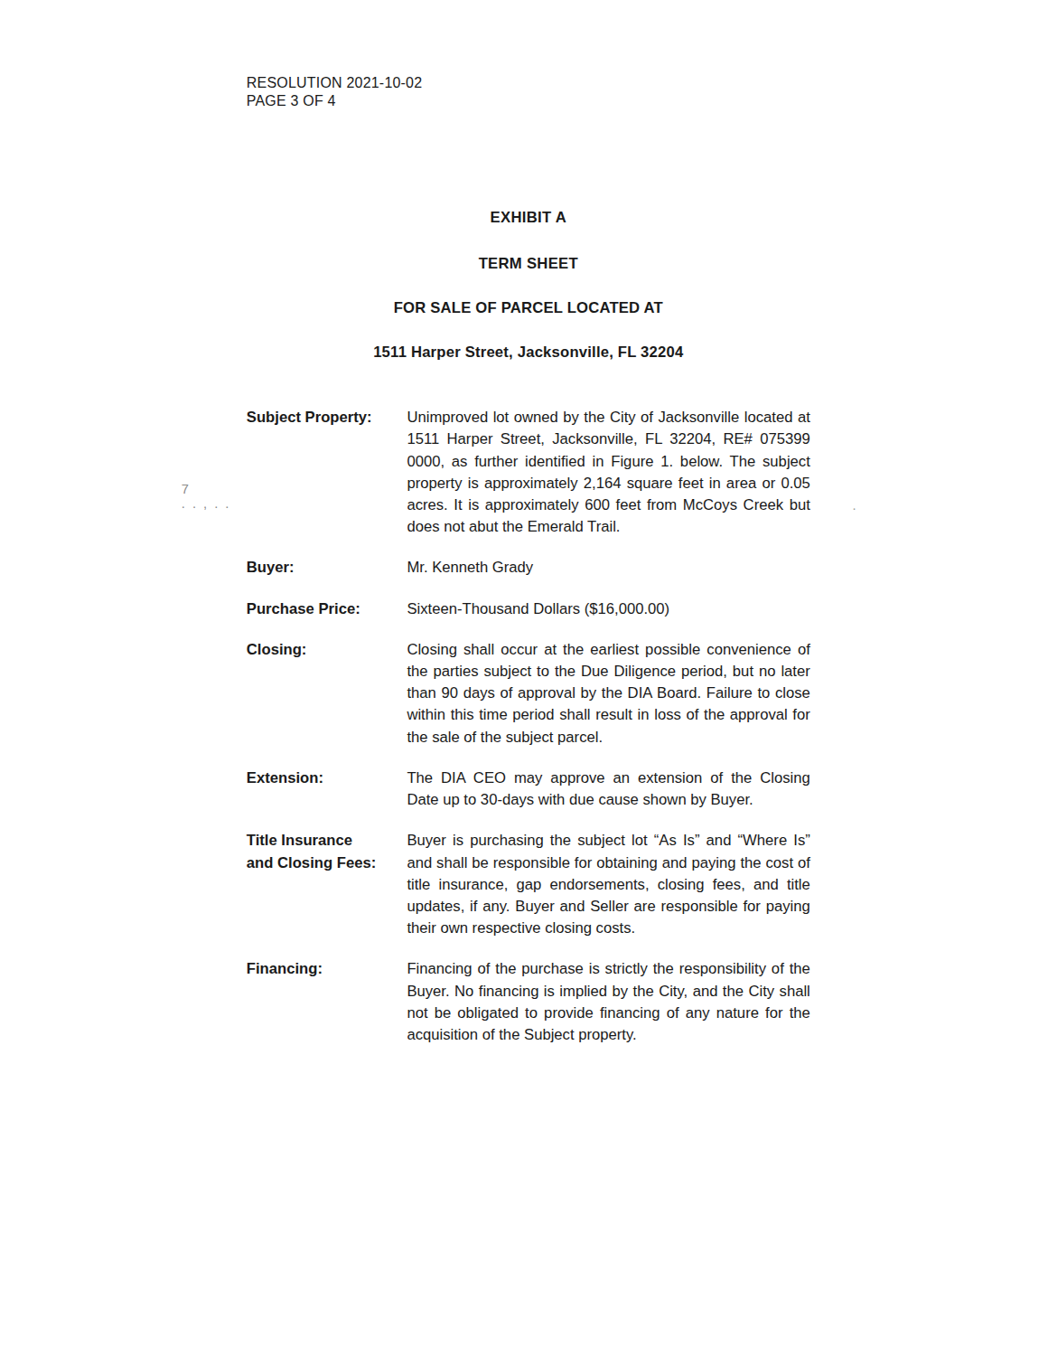RESOLUTION 2021-10-02
PAGE 3 OF 4
EXHIBIT A
TERM SHEET
FOR SALE OF PARCEL LOCATED AT
1511 Harper Street, Jacksonville, FL 32204
7 . . , . .
.
| Subject Property: | Unimproved lot owned by the City of Jacksonville located at 1511 Harper Street, Jacksonville, FL 32204, RE# 075399 0000, as further identified in Figure 1. below. The subject property is approximately 2,164 square feet in area or 0.05 acres. It is approximately 600 feet from McCoys Creek but does not abut the Emerald Trail. |
| Buyer: | Mr. Kenneth Grady |
| Purchase Price: | Sixteen-Thousand Dollars ($16,000.00) |
| Closing: | Closing shall occur at the earliest possible convenience of the parties subject to the Due Diligence period, but no later than 90 days of approval by the DIA Board. Failure to close within this time period shall result in loss of the approval for the sale of the subject parcel. |
| Extension: | The DIA CEO may approve an extension of the Closing Date up to 30-days with due cause shown by Buyer. |
| Title Insurance and Closing Fees: | Buyer is purchasing the subject lot “As Is” and “Where Is” and shall be responsible for obtaining and paying the cost of title insurance, gap endorsements, closing fees, and title updates, if any. Buyer and Seller are responsible for paying their own respective closing costs. |
| Financing: | Financing of the purchase is strictly the responsibility of the Buyer. No financing is implied by the City, and the City shall not be obligated to provide financing of any nature for the acquisition of the Subject property. |